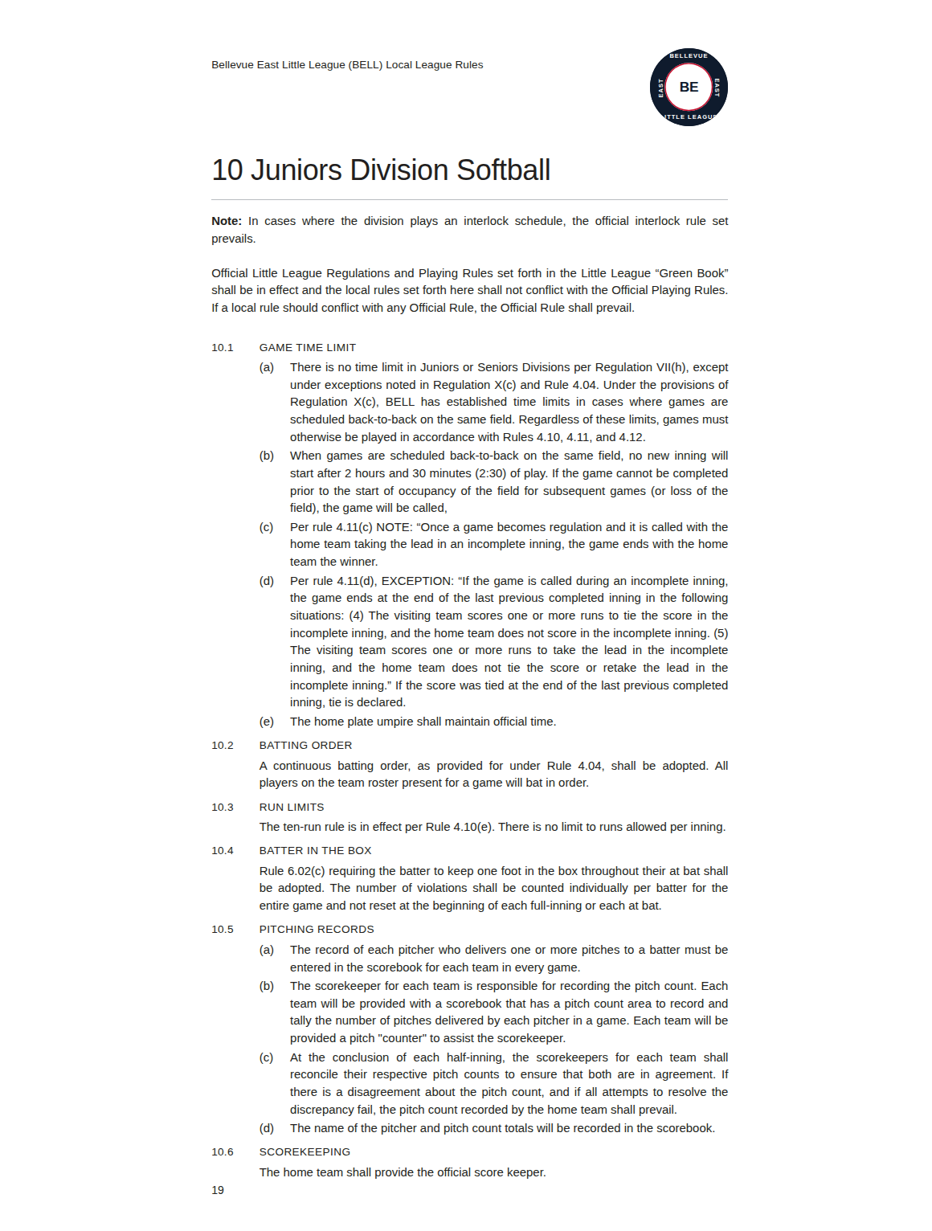Bellevue East Little League (BELL) Local League Rules
Bellevue Little League East East
BE
10 Juniors Division Softball
Note: In cases where the division plays an interlock schedule, the official interlock rule set prevails.
Official Little League Regulations and Playing Rules set forth in the Little League “Green Book” shall be in effect and the local rules set forth here shall not conflict with the Official Playing Rules. If a local rule should conflict with any Official Rule, the Official Rule shall prevail.
10.1
Game Time Limit
(a) There is no time limit in Juniors or Seniors Divisions per Regulation VII(h), except under exceptions noted in Regulation X(c) and Rule 4.04. Under the provisions of Regulation X(c), BELL has established time limits in cases where games are scheduled back-to-back on the same field. Regardless of these limits, games must otherwise be played in accordance with Rules 4.10, 4.11, and 4.12.
(b) When games are scheduled back-to-back on the same field, no new inning will start after 2 hours and 30 minutes (2:30) of play. If the game cannot be completed prior to the start of occupancy of the field for subsequent games (or loss of the field), the game will be called,
(c) Per rule 4.11(c) NOTE: “Once a game becomes regulation and it is called with the home team taking the lead in an incomplete inning, the game ends with the home team the winner.
(d) Per rule 4.11(d), EXCEPTION: “If the game is called during an incomplete inning, the game ends at the end of the last previous completed inning in the following situations: (4) The visiting team scores one or more runs to tie the score in the incomplete inning, and the home team does not score in the incomplete inning. (5) The visiting team scores one or more runs to take the lead in the incomplete inning, and the home team does not tie the score or retake the lead in the incomplete inning.” If the score was tied at the end of the last previous completed inning, tie is declared.
(e) The home plate umpire shall maintain official time.
10.2
Batting Order
A continuous batting order, as provided for under Rule 4.04, shall be adopted. All players on the team roster present for a game will bat in order.
10.3
Run Limits
The ten-run rule is in effect per Rule 4.10(e). There is no limit to runs allowed per inning.
10.4
Batter in the Box
Rule 6.02(c) requiring the batter to keep one foot in the box throughout their at bat shall be adopted. The number of violations shall be counted individually per batter for the entire game and not reset at the beginning of each full-inning or each at bat.
10.5
Pitching Records
(a) The record of each pitcher who delivers one or more pitches to a batter must be entered in the scorebook for each team in every game.
(b) The scorekeeper for each team is responsible for recording the pitch count. Each team will be provided with a scorebook that has a pitch count area to record and tally the number of pitches delivered by each pitcher in a game. Each team will be provided a pitch "counter" to assist the scorekeeper.
(c) At the conclusion of each half-inning, the scorekeepers for each team shall reconcile their respective pitch counts to ensure that both are in agreement. If there is a disagreement about the pitch count, and if all attempts to resolve the discrepancy fail, the pitch count recorded by the home team shall prevail.
(d) The name of the pitcher and pitch count totals will be recorded in the scorebook.
10.6
Scorekeeping
The home team shall provide the official score keeper.
19